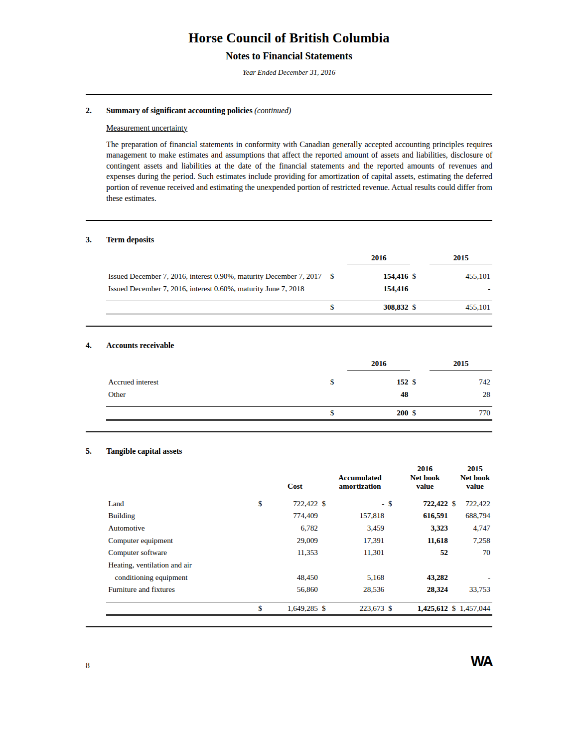Horse Council of British Columbia
Notes to Financial Statements
Year Ended December 31, 2016
2.
Summary of significant accounting policies (continued)
Measurement uncertainty
The preparation of financial statements in conformity with Canadian generally accepted accounting principles requires management to make estimates and assumptions that affect the reported amount of assets and liabilities, disclosure of contingent assets and liabilities at the date of the financial statements and the reported amounts of revenues and expenses during the period. Such estimates include providing for amortization of capital assets, estimating the deferred portion of revenue received and estimating the unexpended portion of restricted revenue. Actual results could differ from these estimates.
3.
Term deposits
| | | 2016 | | 2015 |
| --- | --- | --- | --- | --- |
| Issued December 7, 2016, interest 0.90%, maturity December 7, 2017 | $ | 154,416 | $ | 455,101 |
| Issued December 7, 2016, interest 0.60%, maturity June 7, 2018 | | 154,416 | | - |
| | $ | 308,832 | $ | 455,101 |
4.
Accounts receivable
| | | 2016 | | 2015 |
| --- | --- | --- | --- | --- |
| Accrued interest | $ | 152 | $ | 742 |
| Other | | 48 | | 28 |
| | $ | 200 | $ | 770 |
5.
Tangible capital assets
| | | Cost | | Accumulated amortization | | 2016 Net book value | | 2015 Net book value |
| --- | --- | --- | --- | --- | --- | --- | --- | --- |
| Land | $ | 722,422 | $ | - | $ | 722,422 | $ | 722,422 |
| Building | | 774,409 | | 157,818 | | 616,591 | | 688,794 |
| Automotive | | 6,782 | | 3,459 | | 3,323 | | 4,747 |
| Computer equipment | | 29,009 | | 17,391 | | 11,618 | | 7,258 |
| Computer software | | 11,353 | | 11,301 | | 52 | | 70 |
| Heating, ventilation and air | | | | | | | | |
| conditioning equipment | | 48,450 | | 5,168 | | 43,282 | | - |
| Furniture and fixtures | | 56,860 | | 28,536 | | 28,324 | | 33,753 |
| | $ | 1,649,285 | $ | 223,673 | $ | 1,425,612 | $ | 1,457,044 |
8
WA